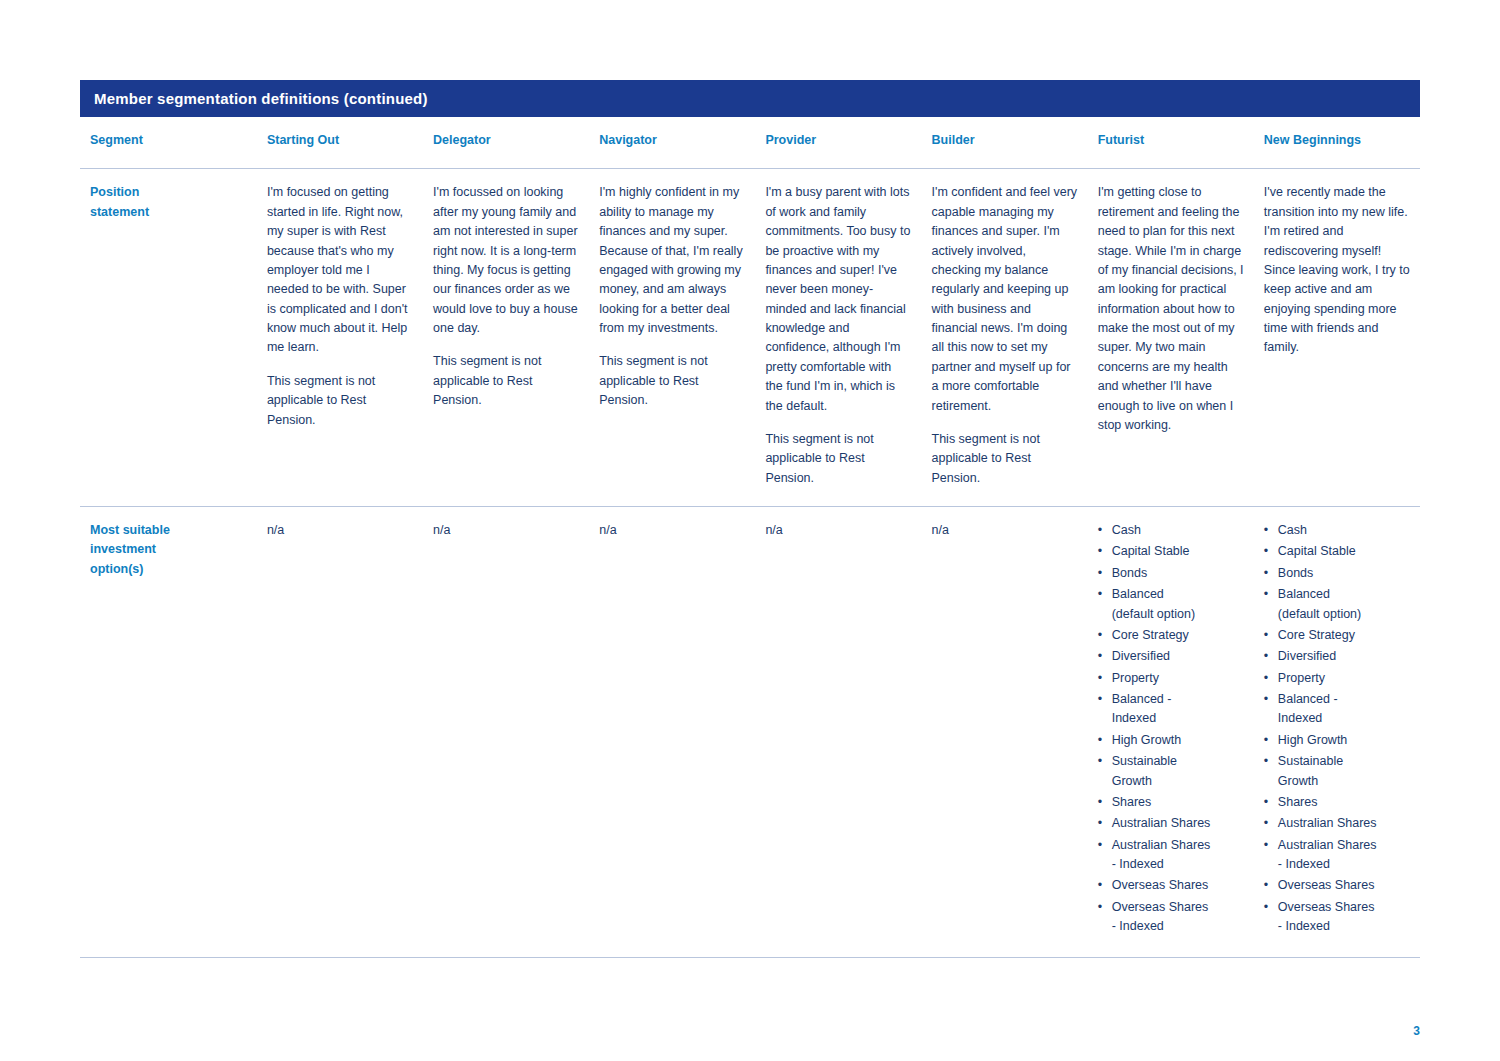Member segmentation definitions (continued)
| Segment | Starting Out | Delegator | Navigator | Provider | Builder | Futurist | New Beginnings |
| --- | --- | --- | --- | --- | --- | --- | --- |
| Position statement | I'm focused on getting started in life. Right now, my super is with Rest because that's who my employer told me I needed to be with. Super is complicated and I don't know much about it. Help me learn. This segment is not applicable to Rest Pension. | I'm focussed on looking after my young family and am not interested in super right now. It is a long-term thing. My focus is getting our finances order as we would love to buy a house one day. This segment is not applicable to Rest Pension. | I'm highly confident in my ability to manage my finances and my super. Because of that, I'm really engaged with growing my money, and am always looking for a better deal from my investments. This segment is not applicable to Rest Pension. | I'm a busy parent with lots of work and family commitments. Too busy to be proactive with my finances and super! I've never been money-minded and lack financial knowledge and confidence, although I'm pretty comfortable with the fund I'm in, which is the default. This segment is not applicable to Rest Pension. | I'm confident and feel very capable managing my finances and super. I'm actively involved, checking my balance regularly and keeping up with business and financial news. I'm doing all this now to set my partner and myself up for a more comfortable retirement. This segment is not applicable to Rest Pension. | I'm getting close to retirement and feeling the need to plan for this next stage. While I'm in charge of my financial decisions, I am looking for practical information about how to make the most out of my super. My two main concerns are my health and whether I'll have enough to live on when I stop working. | I've recently made the transition into my new life. I'm retired and rediscovering myself! Since leaving work, I try to keep active and am enjoying spending more time with friends and family. |
| Most suitable investment option(s) | n/a | n/a | n/a | n/a | n/a | Cash Capital Stable Bonds Balanced (default option) Core Strategy Diversified Property Balanced - Indexed High Growth Sustainable Growth Shares Australian Shares Australian Shares - Indexed Overseas Shares Overseas Shares - Indexed | Cash Capital Stable Bonds Balanced (default option) Core Strategy Diversified Property Balanced - Indexed High Growth Sustainable Growth Shares Australian Shares Australian Shares - Indexed Overseas Shares Overseas Shares - Indexed |
3